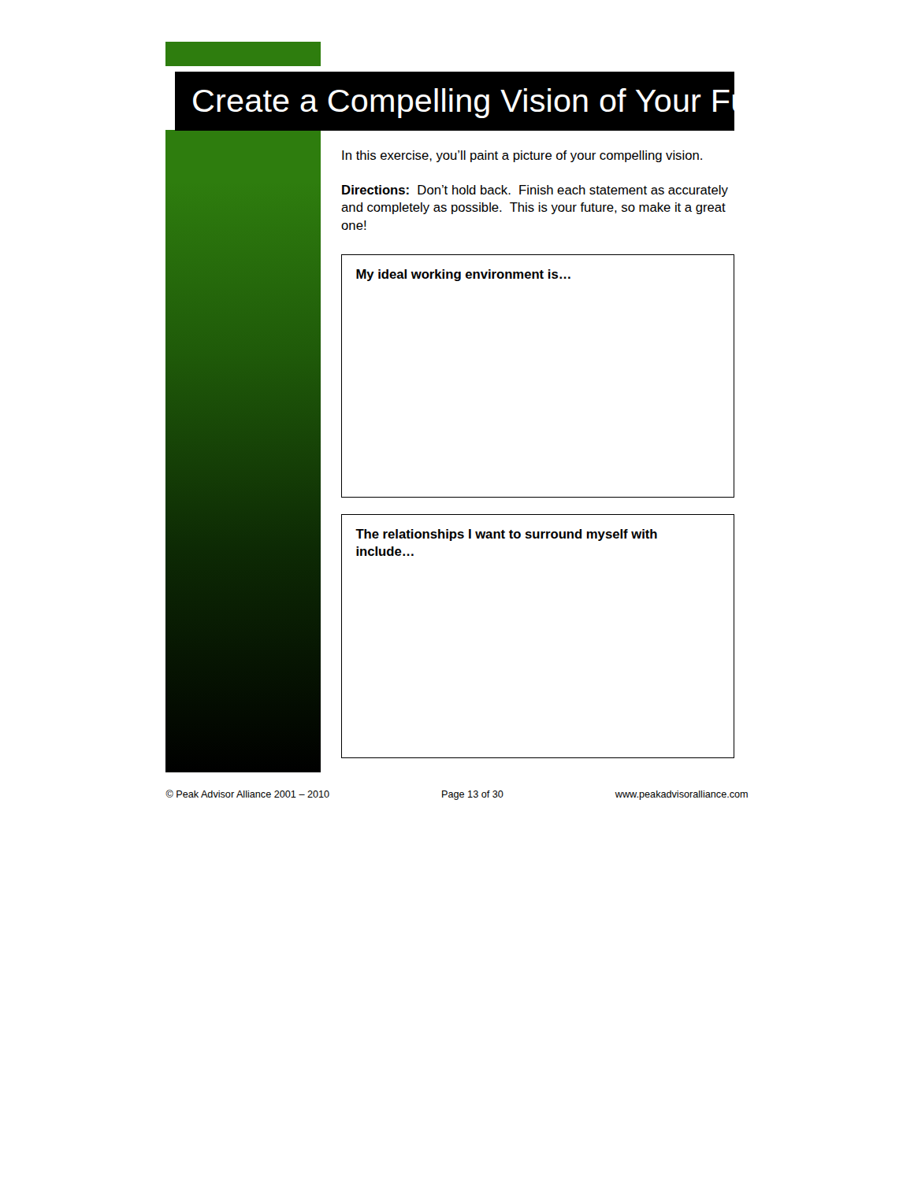Create a Compelling Vision of Your Future
In this exercise, you’ll paint a picture of your compelling vision.
Directions: Don’t hold back. Finish each statement as accurately and completely as possible. This is your future, so make it a great one!
My ideal working environment is…
The relationships I want to surround myself with include…
© Peak Advisor Alliance 2001 – 2010
Page 13 of 30
www.peakadvisoralliance.com